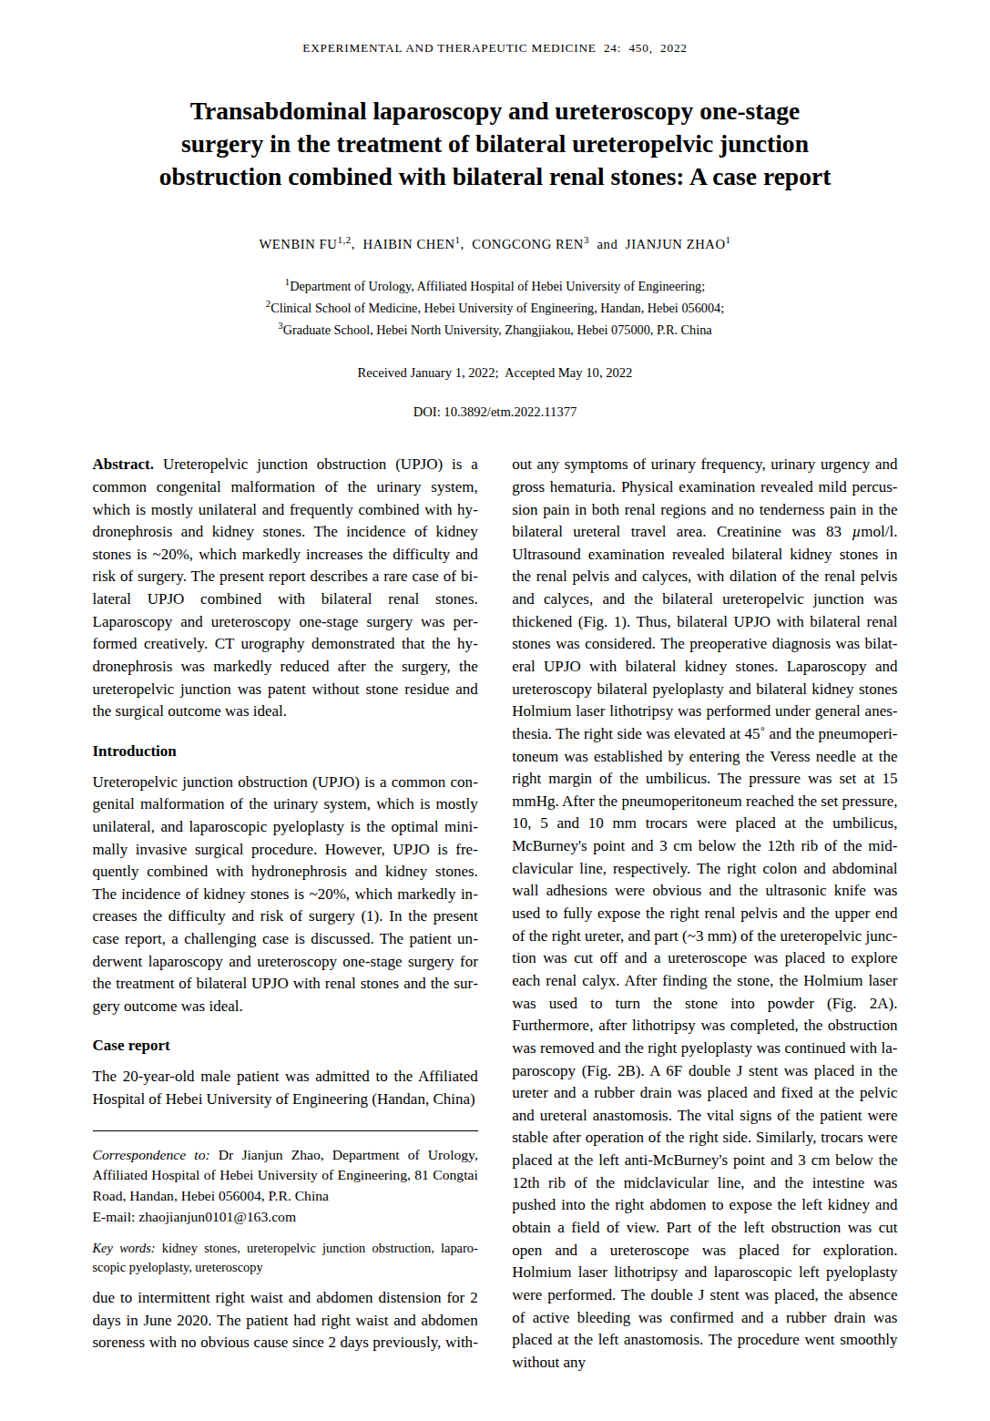EXPERIMENTAL AND THERAPEUTIC MEDICINE 24: 450, 2022
Transabdominal laparoscopy and ureteroscopy one-stage
surgery in the treatment of bilateral ureteropelvic junction
obstruction combined with bilateral renal stones: A case report
WENBIN FU1,2, HAIBIN CHEN1, CONGCONG REN3 and JIANJUN ZHAO1
1Department of Urology, Affiliated Hospital of Hebei University of Engineering;
2Clinical School of Medicine, Hebei University of Engineering, Handan, Hebei 056004;
3Graduate School, Hebei North University, Zhangjiakou, Hebei 075000, P.R. China
Received January 1, 2022; Accepted May 10, 2022
DOI: 10.3892/etm.2022.11377
Abstract. Ureteropelvic junction obstruction (UPJO) is a common congenital malformation of the urinary system, which is mostly unilateral and frequently combined with hydronephrosis and kidney stones. The incidence of kidney stones is ~20%, which markedly increases the difficulty and risk of surgery. The present report describes a rare case of bilateral UPJO combined with bilateral renal stones. Laparoscopy and ureteroscopy one-stage surgery was performed creatively. CT urography demonstrated that the hydronephrosis was markedly reduced after the surgery, the ureteropelvic junction was patent without stone residue and the surgical outcome was ideal.
Introduction
Ureteropelvic junction obstruction (UPJO) is a common congenital malformation of the urinary system, which is mostly unilateral, and laparoscopic pyeloplasty is the optimal minimally invasive surgical procedure. However, UPJO is frequently combined with hydronephrosis and kidney stones. The incidence of kidney stones is ~20%, which markedly increases the difficulty and risk of surgery (1). In the present case report, a challenging case is discussed. The patient underwent laparoscopy and ureteroscopy one-stage surgery for the treatment of bilateral UPJO with renal stones and the surgery outcome was ideal.
Case report
The 20-year-old male patient was admitted to the Affiliated Hospital of Hebei University of Engineering (Handan, China)
Correspondence to: Dr Jianjun Zhao, Department of Urology, Affiliated Hospital of Hebei University of Engineering, 81 Congtai Road, Handan, Hebei 056004, P.R. China
E-mail: zhaojianjun0101@163.com
Key words: kidney stones, ureteropelvic junction obstruction, laparoscopic pyeloplasty, ureteroscopy
due to intermittent right waist and abdomen distension for 2 days in June 2020. The patient had right waist and abdomen soreness with no obvious cause since 2 days previously, without any symptoms of urinary frequency, urinary urgency and gross hematuria. Physical examination revealed mild percussion pain in both renal regions and no tenderness pain in the bilateral ureteral travel area. Creatinine was 83 µmol/l. Ultrasound examination revealed bilateral kidney stones in the renal pelvis and calyces, with dilation of the renal pelvis and calyces, and the bilateral ureteropelvic junction was thickened (Fig. 1). Thus, bilateral UPJO with bilateral renal stones was considered. The preoperative diagnosis was bilateral UPJO with bilateral kidney stones. Laparoscopy and ureteroscopy bilateral pyeloplasty and bilateral kidney stones Holmium laser lithotripsy was performed under general anesthesia. The right side was elevated at 45˚ and the pneumoperitoneum was established by entering the Veress needle at the right margin of the umbilicus. The pressure was set at 15 mmHg. After the pneumoperitoneum reached the set pressure, 10, 5 and 10 mm trocars were placed at the umbilicus, McBurney's point and 3 cm below the 12th rib of the midclavicular line, respectively. The right colon and abdominal wall adhesions were obvious and the ultrasonic knife was used to fully expose the right renal pelvis and the upper end of the right ureter, and part (~3 mm) of the ureteropelvic junction was cut off and a ureteroscope was placed to explore each renal calyx. After finding the stone, the Holmium laser was used to turn the stone into powder (Fig. 2A). Furthermore, after lithotripsy was completed, the obstruction was removed and the right pyeloplasty was continued with laparoscopy (Fig. 2B). A 6F double J stent was placed in the ureter and a rubber drain was placed and fixed at the pelvic and ureteral anastomosis. The vital signs of the patient were stable after operation of the right side. Similarly, trocars were placed at the left anti-McBurney's point and 3 cm below the 12th rib of the midclavicular line, and the intestine was pushed into the right abdomen to expose the left kidney and obtain a field of view. Part of the left obstruction was cut open and a ureteroscope was placed for exploration. Holmium laser lithotripsy and laparoscopic left pyeloplasty were performed. The double J stent was placed, the absence of active bleeding was confirmed and a rubber drain was placed at the left anastomosis. The procedure went smoothly without any